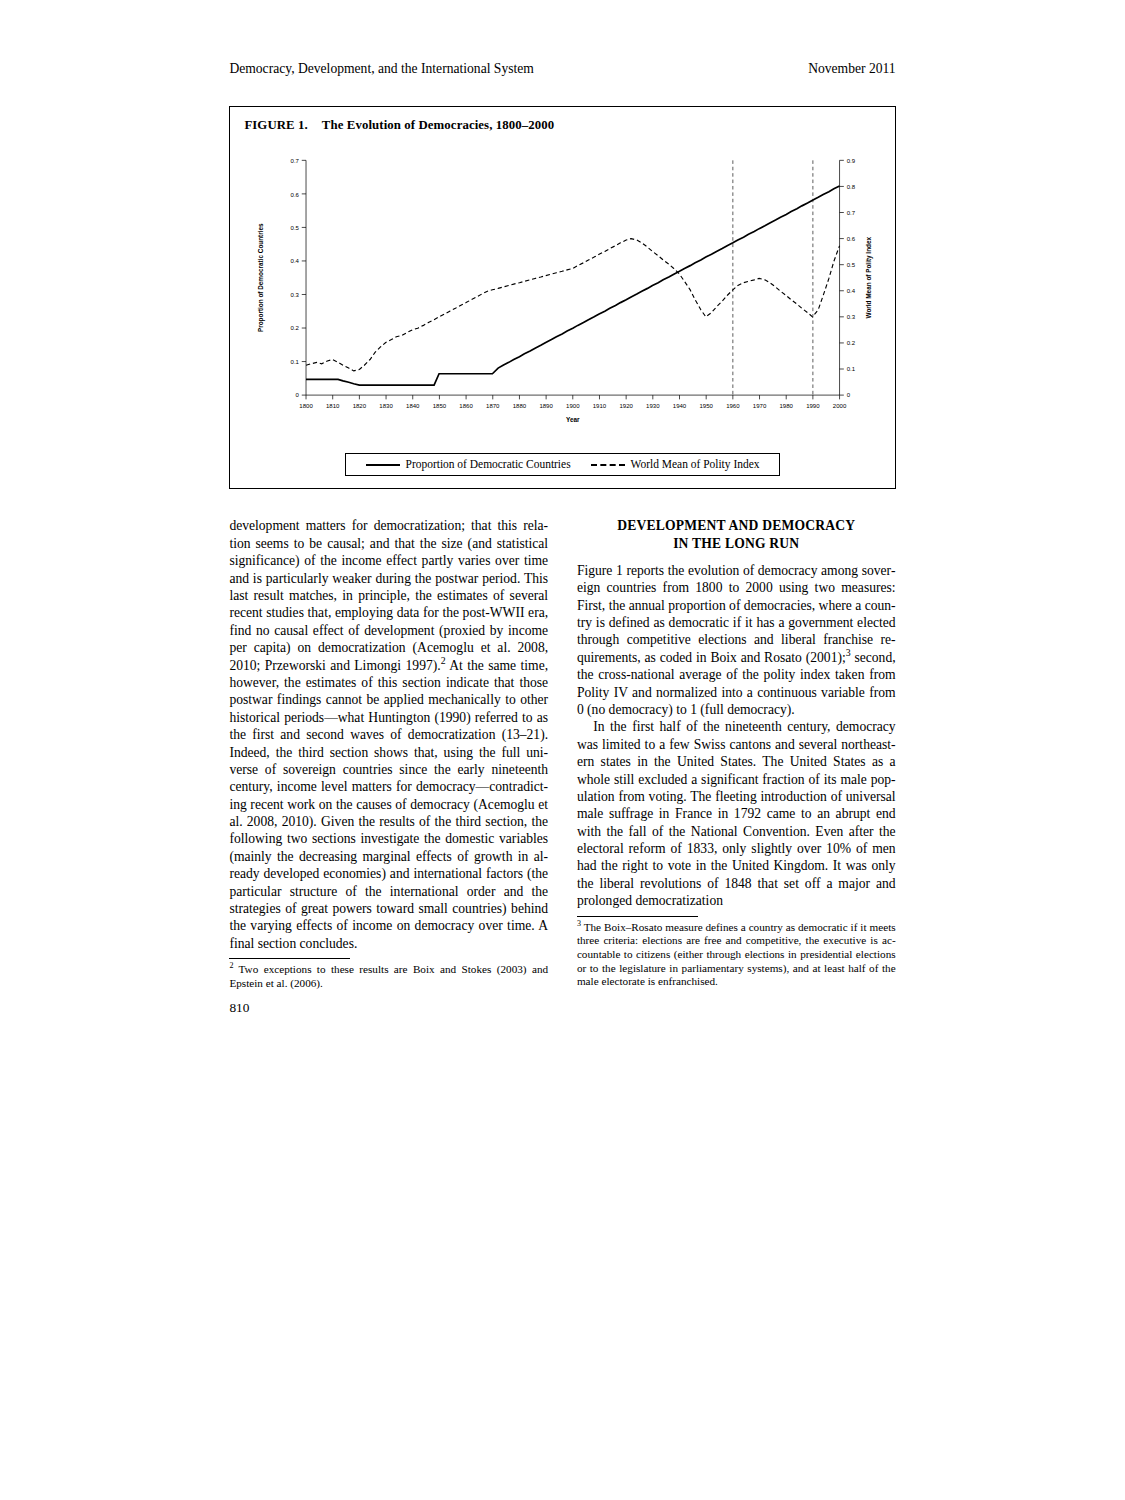Democracy, Development, and the International System
November 2011
FIGURE 1. The Evolution of Democracies, 1800–2000
0 0.1 0.2 0.3 0.4 0.5 0.6 0.7 0 0.1 0.2 0.3 0.4 0.5 0.6 0.7 0.8 0.9 1800 1810 1820 1830 1840 1850 1860 1870 1880 1890 1900 1910 1920 1930 1940 1950 1960 1970 1980 1990 2000 Year Proportion of Democratic Countries World Mean of Polity Index
Proportion of Democratic Countries World Mean of Polity Index
development matters for democratization; that this relation seems to be causal; and that the size (and statistical significance) of the income effect partly varies over time and is particularly weaker during the postwar period. This last result matches, in principle, the estimates of several recent studies that, employing data for the post-WWII era, find no causal effect of development (proxied by income per capita) on democratization (Acemoglu et al. 2008, 2010; Przeworski and Limongi 1997).2 At the same time, however, the estimates of this section indicate that those postwar findings cannot be applied mechanically to other historical periods—what Huntington (1990) referred to as the first and second waves of democratization (13–21). Indeed, the third section shows that, using the full universe of sovereign countries since the early nineteenth century, income level matters for democracy—contradicting recent work on the causes of democracy (Acemoglu et al. 2008, 2010). Given the results of the third section, the following two sections investigate the domestic variables (mainly the decreasing marginal effects of growth in already developed economies) and international factors (the particular structure of the international order and the strategies of great powers toward small countries) behind the varying effects of income on democracy over time. A final section concludes.
2 Two exceptions to these results are Boix and Stokes (2003) and Epstein et al. (2006).
Development and Democracy
in the Long Run
Figure 1 reports the evolution of democracy among sovereign countries from 1800 to 2000 using two measures: First, the annual proportion of democracies, where a country is defined as democratic if it has a government elected through competitive elections and liberal franchise requirements, as coded in Boix and Rosato (2001);3 second, the cross-national average of the polity index taken from Polity IV and normalized into a continuous variable from 0 (no democracy) to 1 (full democracy).
In the first half of the nineteenth century, democracy was limited to a few Swiss cantons and several northeastern states in the United States. The United States as a whole still excluded a significant fraction of its male population from voting. The fleeting introduction of universal male suffrage in France in 1792 came to an abrupt end with the fall of the National Convention. Even after the electoral reform of 1833, only slightly over 10% of men had the right to vote in the United Kingdom. It was only the liberal revolutions of 1848 that set off a major and prolonged democratization
3 The Boix–Rosato measure defines a country as democratic if it meets three criteria: elections are free and competitive, the executive is accountable to citizens (either through elections in presidential elections or to the legislature in parliamentary systems), and at least half of the male electorate is enfranchised.
810